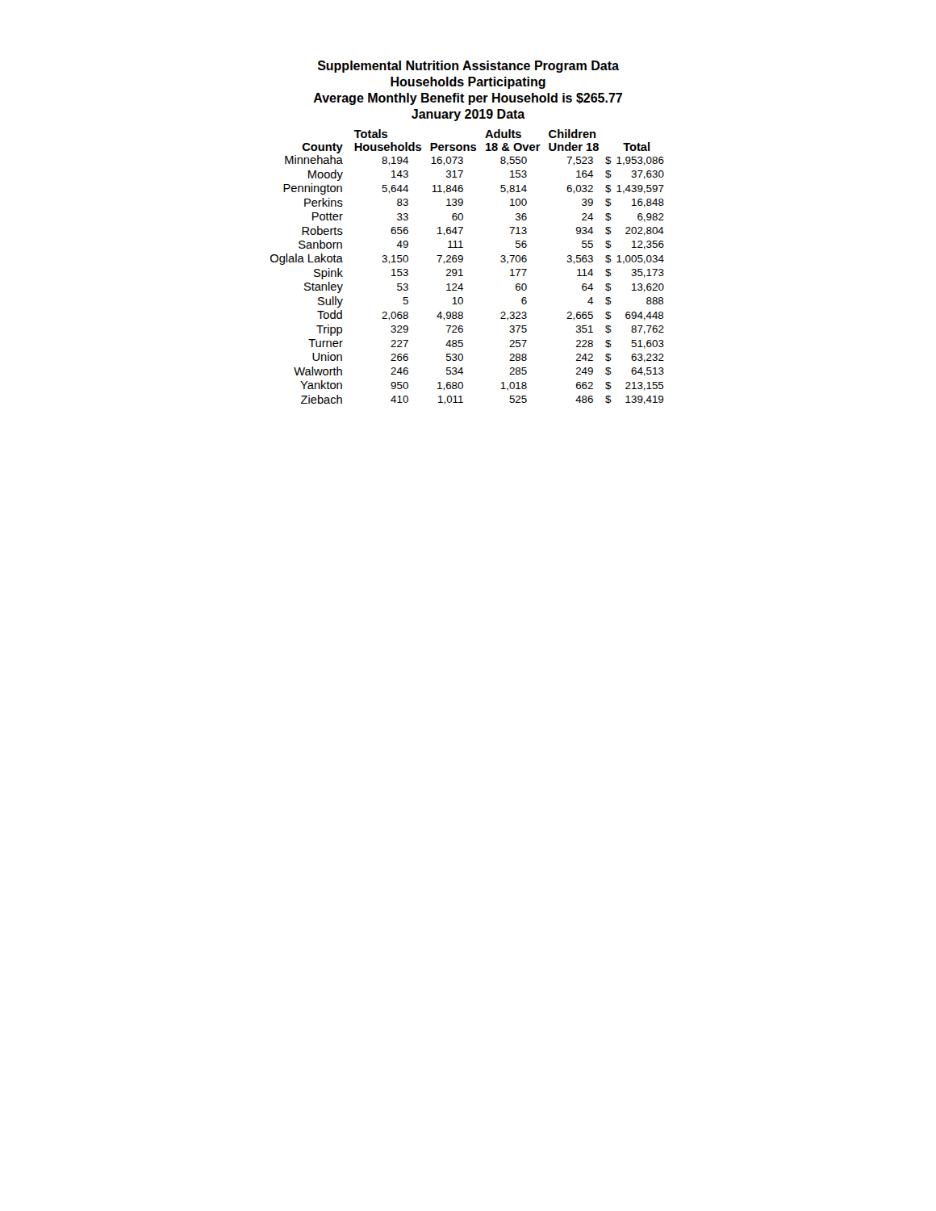Supplemental Nutrition Assistance Program Data
Households Participating
Average Monthly Benefit per Household is $265.77
January 2019 Data
| | Totals | | Adults | Children | |
| --- | --- | --- | --- | --- | --- |
| County | Households | Persons | 18 & Over | Under 18 | Total |
| Minnehaha | 8,194 | 16,073 | 8,550 | 7,523 | $ | 1,953,086 |
| Moody | 143 | 317 | 153 | 164 | $ | 37,630 |
| Pennington | 5,644 | 11,846 | 5,814 | 6,032 | $ | 1,439,597 |
| Perkins | 83 | 139 | 100 | 39 | $ | 16,848 |
| Potter | 33 | 60 | 36 | 24 | $ | 6,982 |
| Roberts | 656 | 1,647 | 713 | 934 | $ | 202,804 |
| Sanborn | 49 | 111 | 56 | 55 | $ | 12,356 |
| Oglala Lakota | 3,150 | 7,269 | 3,706 | 3,563 | $ | 1,005,034 |
| Spink | 153 | 291 | 177 | 114 | $ | 35,173 |
| Stanley | 53 | 124 | 60 | 64 | $ | 13,620 |
| Sully | 5 | 10 | 6 | 4 | $ | 888 |
| Todd | 2,068 | 4,988 | 2,323 | 2,665 | $ | 694,448 |
| Tripp | 329 | 726 | 375 | 351 | $ | 87,762 |
| Turner | 227 | 485 | 257 | 228 | $ | 51,603 |
| Union | 266 | 530 | 288 | 242 | $ | 63,232 |
| Walworth | 246 | 534 | 285 | 249 | $ | 64,513 |
| Yankton | 950 | 1,680 | 1,018 | 662 | $ | 213,155 |
| Ziebach | 410 | 1,011 | 525 | 486 | $ | 139,419 |